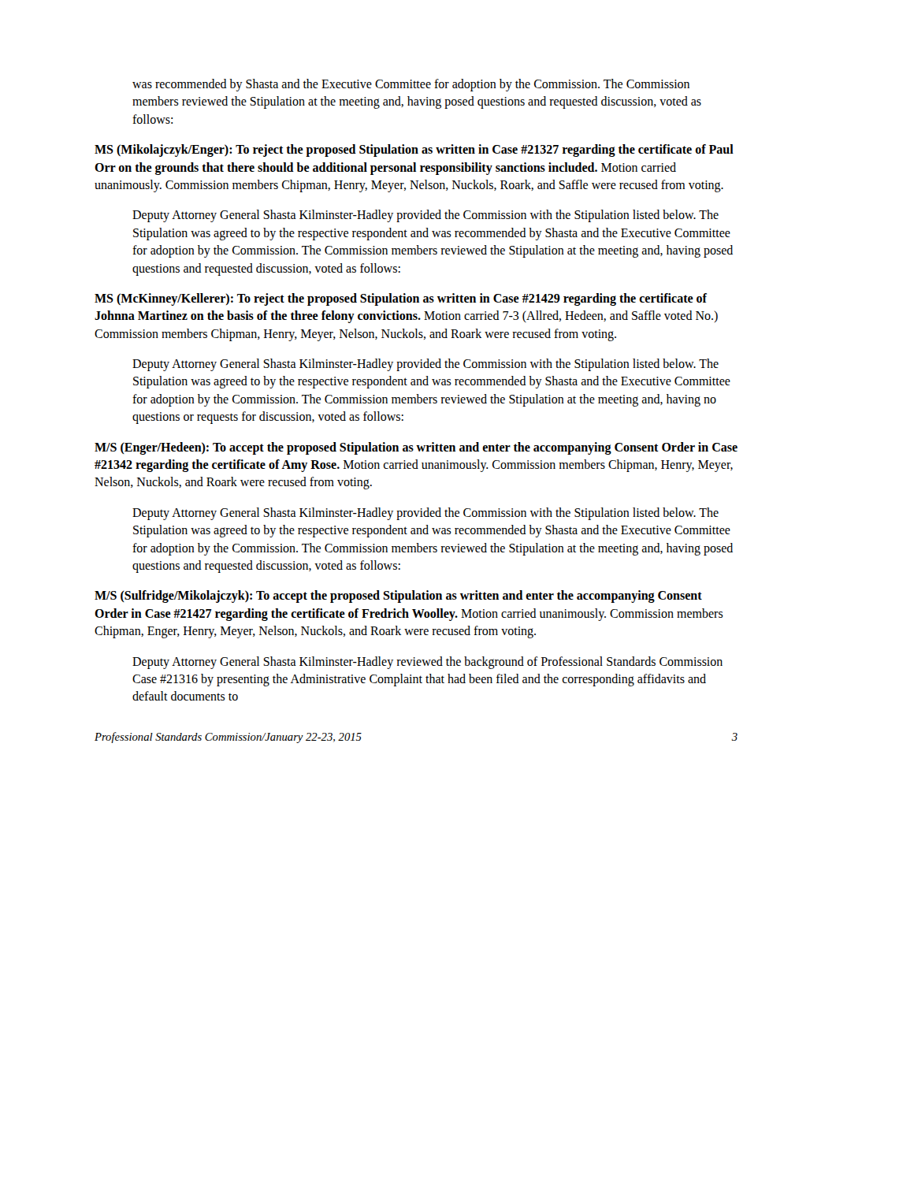was recommended by Shasta and the Executive Committee for adoption by the Commission. The Commission members reviewed the Stipulation at the meeting and, having posed questions and requested discussion, voted as follows:
MS (Mikolajczyk/Enger): To reject the proposed Stipulation as written in Case #21327 regarding the certificate of Paul Orr on the grounds that there should be additional personal responsibility sanctions included. Motion carried unanimously. Commission members Chipman, Henry, Meyer, Nelson, Nuckols, Roark, and Saffle were recused from voting.
Deputy Attorney General Shasta Kilminster-Hadley provided the Commission with the Stipulation listed below. The Stipulation was agreed to by the respective respondent and was recommended by Shasta and the Executive Committee for adoption by the Commission. The Commission members reviewed the Stipulation at the meeting and, having posed questions and requested discussion, voted as follows:
MS (McKinney/Kellerer): To reject the proposed Stipulation as written in Case #21429 regarding the certificate of Johnna Martinez on the basis of the three felony convictions. Motion carried 7-3 (Allred, Hedeen, and Saffle voted No.) Commission members Chipman, Henry, Meyer, Nelson, Nuckols, and Roark were recused from voting.
Deputy Attorney General Shasta Kilminster-Hadley provided the Commission with the Stipulation listed below. The Stipulation was agreed to by the respective respondent and was recommended by Shasta and the Executive Committee for adoption by the Commission. The Commission members reviewed the Stipulation at the meeting and, having no questions or requests for discussion, voted as follows:
M/S (Enger/Hedeen): To accept the proposed Stipulation as written and enter the accompanying Consent Order in Case #21342 regarding the certificate of Amy Rose. Motion carried unanimously. Commission members Chipman, Henry, Meyer, Nelson, Nuckols, and Roark were recused from voting.
Deputy Attorney General Shasta Kilminster-Hadley provided the Commission with the Stipulation listed below. The Stipulation was agreed to by the respective respondent and was recommended by Shasta and the Executive Committee for adoption by the Commission. The Commission members reviewed the Stipulation at the meeting and, having posed questions and requested discussion, voted as follows:
M/S (Sulfridge/Mikolajczyk): To accept the proposed Stipulation as written and enter the accompanying Consent Order in Case #21427 regarding the certificate of Fredrich Woolley. Motion carried unanimously. Commission members Chipman, Enger, Henry, Meyer, Nelson, Nuckols, and Roark were recused from voting.
Deputy Attorney General Shasta Kilminster-Hadley reviewed the background of Professional Standards Commission Case #21316 by presenting the Administrative Complaint that had been filed and the corresponding affidavits and default documents to
Professional Standards Commission/January 22-23, 2015 3